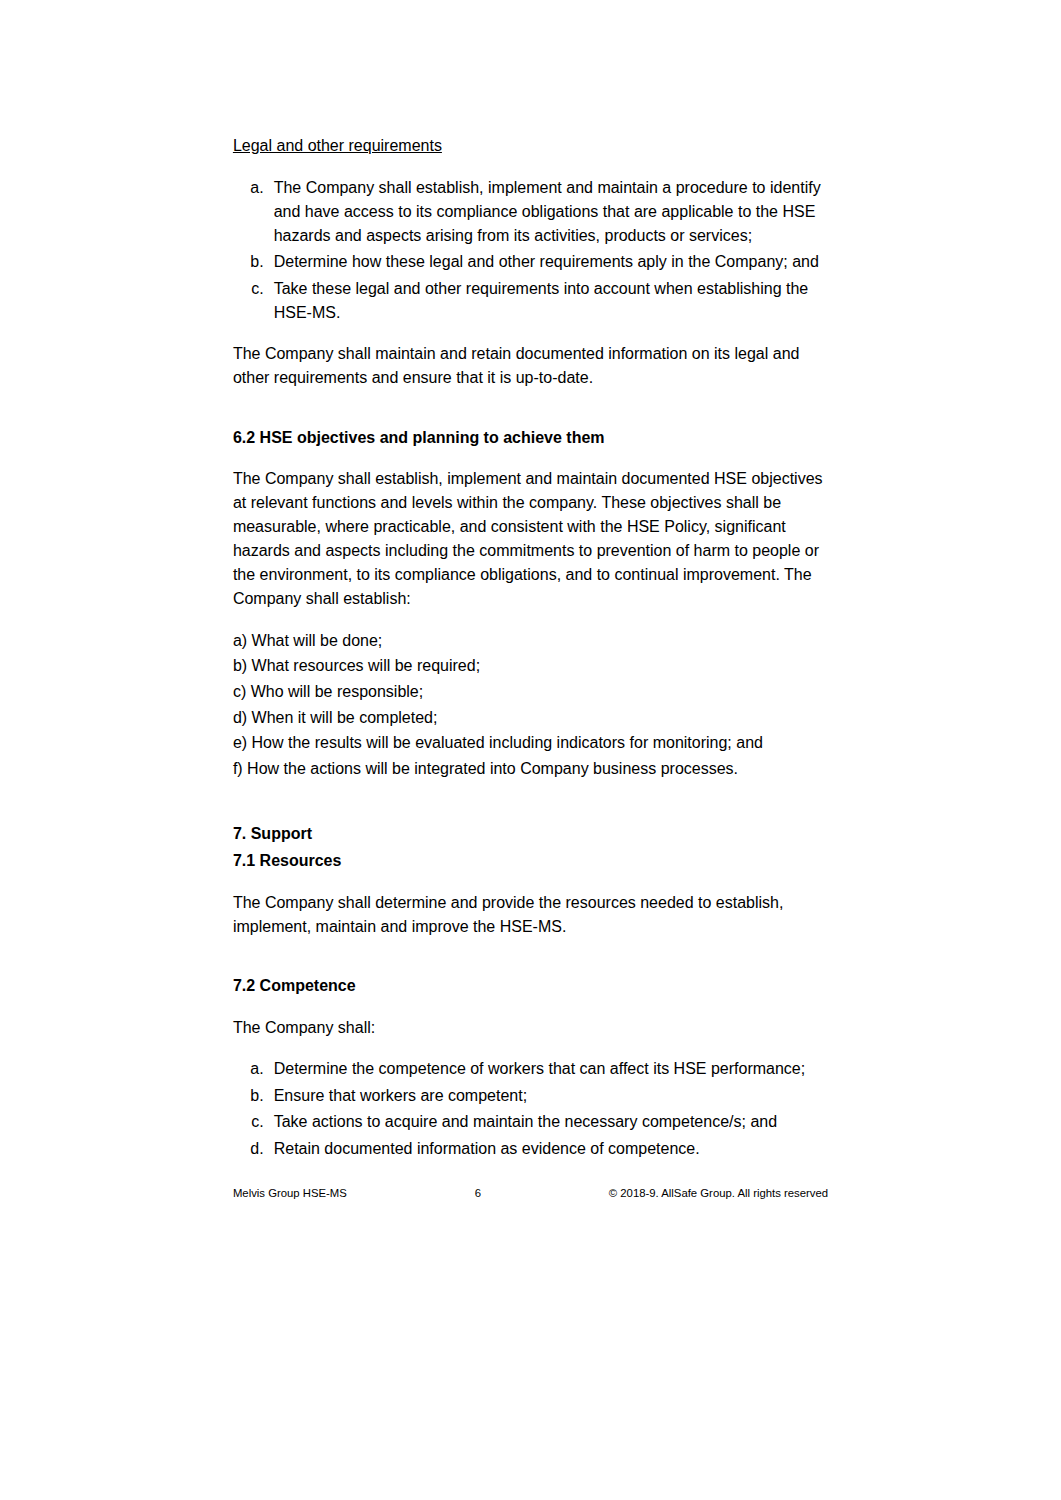Legal and other requirements
The Company shall establish, implement and maintain a procedure to identify and have access to its compliance obligations that are applicable to the HSE hazards and aspects arising from its activities, products or services;
Determine how these legal and other requirements aply in the Company; and
Take these legal and other requirements into account when establishing the HSE-MS.
The Company shall maintain and retain documented information on its legal and other requirements and ensure that it is up-to-date.
6.2 HSE objectives and planning to achieve them
The Company shall establish, implement and maintain documented HSE objectives at relevant functions and levels within the company. These objectives shall be measurable, where practicable, and consistent with the HSE Policy, significant hazards and aspects including the commitments to prevention of harm to people or the environment, to its compliance obligations, and to continual improvement. The Company shall establish:
a) What will be done;
b) What resources will be required;
c) Who will be responsible;
d) When it will be completed;
e) How the results will be evaluated including indicators for monitoring; and
f) How the actions will be integrated into Company business processes.
7. Support
7.1 Resources
The Company shall determine and provide the resources needed to establish, implement, maintain and improve the HSE-MS.
7.2 Competence
The Company shall:
Determine the competence of workers that can affect its HSE performance;
Ensure that workers are competent;
Take actions to acquire and maintain the necessary competence/s; and
Retain documented information as evidence of competence.
Melvis Group HSE-MS 6 © 2018-9. AllSafe Group. All rights reserved